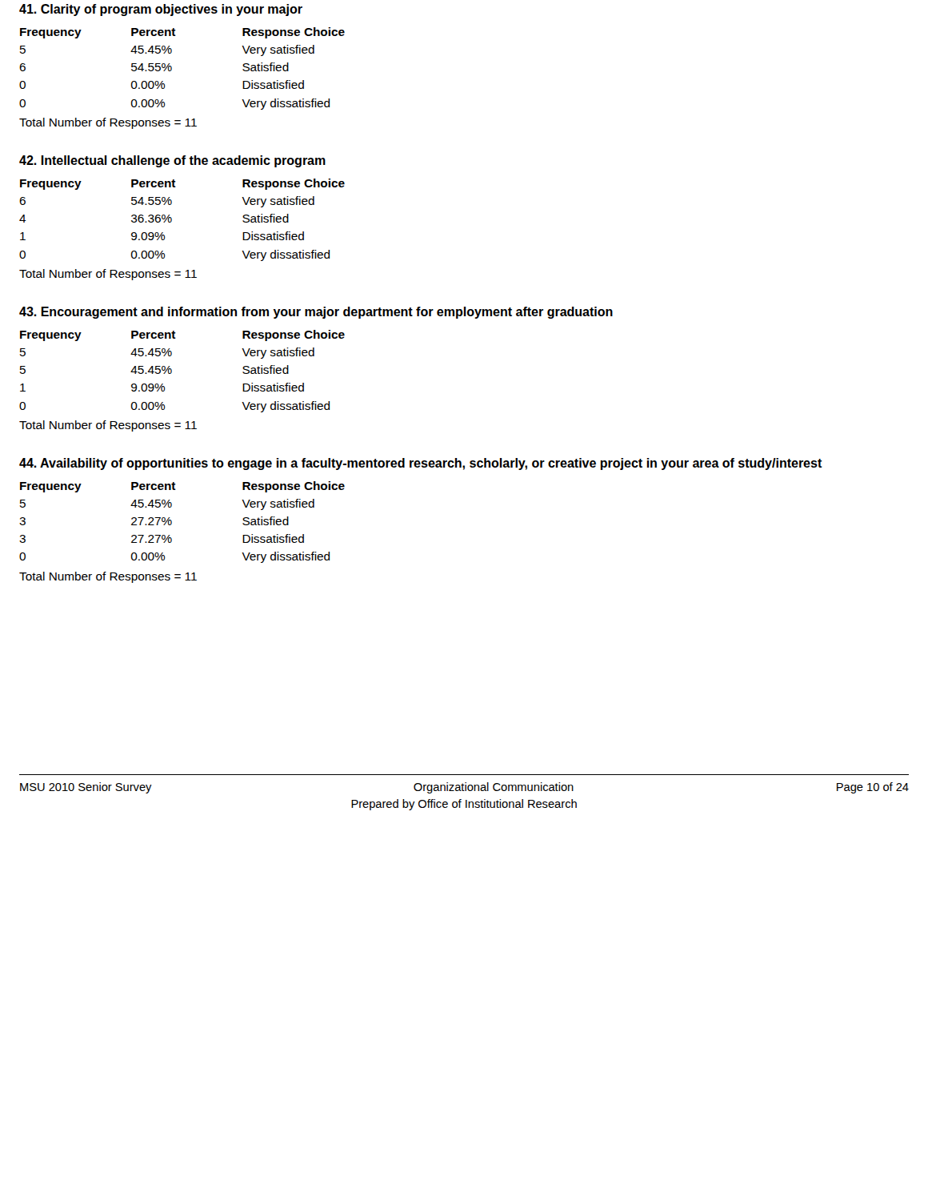41. Clarity of program objectives in your major
| Frequency | Percent | Response Choice |
| --- | --- | --- |
| 5 | 45.45% | Very satisfied |
| 6 | 54.55% | Satisfied |
| 0 | 0.00% | Dissatisfied |
| 0 | 0.00% | Very dissatisfied |
Total Number of Responses = 11
42. Intellectual challenge of the academic program
| Frequency | Percent | Response Choice |
| --- | --- | --- |
| 6 | 54.55% | Very satisfied |
| 4 | 36.36% | Satisfied |
| 1 | 9.09% | Dissatisfied |
| 0 | 0.00% | Very dissatisfied |
Total Number of Responses = 11
43. Encouragement and information from your major department for employment after graduation
| Frequency | Percent | Response Choice |
| --- | --- | --- |
| 5 | 45.45% | Very satisfied |
| 5 | 45.45% | Satisfied |
| 1 | 9.09% | Dissatisfied |
| 0 | 0.00% | Very dissatisfied |
Total Number of Responses = 11
44. Availability of opportunities to engage in a faculty-mentored research, scholarly, or creative project in your area of study/interest
| Frequency | Percent | Response Choice |
| --- | --- | --- |
| 5 | 45.45% | Very satisfied |
| 3 | 27.27% | Satisfied |
| 3 | 27.27% | Dissatisfied |
| 0 | 0.00% | Very dissatisfied |
Total Number of Responses = 11
MSU 2010 Senior Survey
Organizational Communication
Page 10 of 24
Prepared by Office of Institutional Research